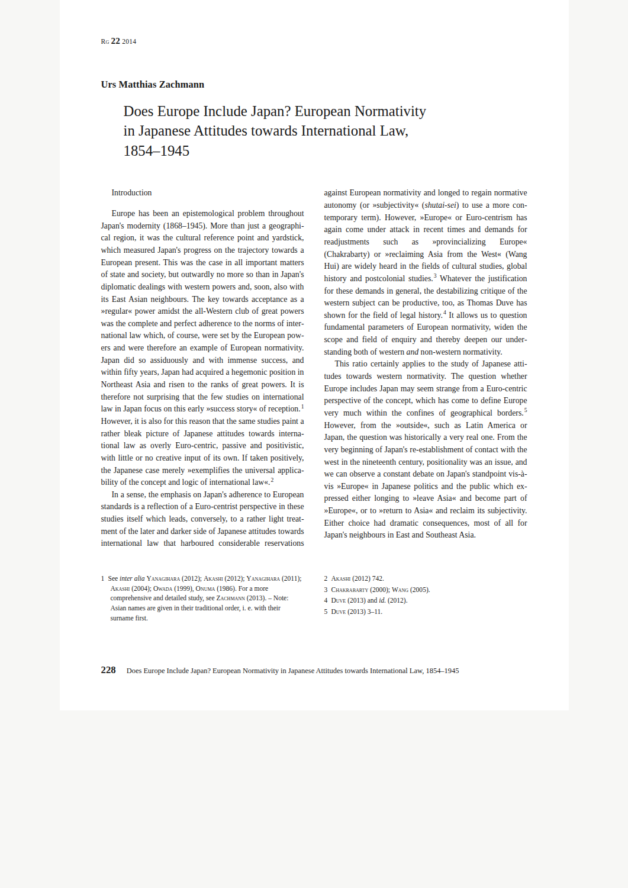Rg 22 2014
Urs Matthias Zachmann
Does Europe Include Japan? European Normativity
in Japanese Attitudes towards International Law,
1854–1945
Introduction
Europe has been an epistemological problem throughout Japan's modernity (1868–1945). More than just a geographical region, it was the cultural reference point and yardstick, which measured Japan's progress on the trajectory towards a European present. This was the case in all important matters of state and society, but outwardly no more so than in Japan's diplomatic dealings with western powers and, soon, also with its East Asian neighbours. The key towards acceptance as a »regular« power amidst the all-Western club of great powers was the complete and perfect adherence to the norms of international law which, of course, were set by the European powers and were therefore an example of European normativity. Japan did so assiduously and with immense success, and within fifty years, Japan had acquired a hegemonic position in Northeast Asia and risen to the ranks of great powers. It is therefore not surprising that the few studies on international law in Japan focus on this early »success story« of reception.1 However, it is also for this reason that the same studies paint a rather bleak picture of Japanese attitudes towards international law as overly Euro-centric, passive and positivistic, with little or no creative input of its own. If taken positively, the Japanese case merely »exemplifies the universal applicability of the concept and logic of international law«.2
In a sense, the emphasis on Japan's adherence to European standards is a reflection of a Euro-centrist perspective in these studies itself which leads, conversely, to a rather light treatment of the later and darker side of Japanese attitudes towards international law that harboured considerable reservations against European normativity and longed to regain normative autonomy (or »subjectivity« (shutai-sei) to use a more contemporary term). However, »Europe« or Euro-centrism has again come under attack in recent times and demands for readjustments such as »provincializing Europe« (Chakrabarty) or »reclaiming Asia from the West« (Wang Hui) are widely heard in the fields of cultural studies, global history and postcolonial studies.3 Whatever the justification for these demands in general, the destabilizing critique of the western subject can be productive, too, as Thomas Duve has shown for the field of legal history.4 It allows us to question fundamental parameters of European normativity, widen the scope and field of enquiry and thereby deepen our understanding both of western and non-western normativity.
This ratio certainly applies to the study of Japanese attitudes towards western normativity. The question whether Europe includes Japan may seem strange from a Euro-centric perspective of the concept, which has come to define Europe very much within the confines of geographical borders.5 However, from the »outside«, such as Latin America or Japan, the question was historically a very real one. From the very beginning of Japan's re-establishment of contact with the west in the nineteenth century, positionality was an issue, and we can observe a constant debate on Japan's standpoint vis-à-vis »Europe« in Japanese politics and the public which expressed either longing to »leave Asia« and become part of »Europe«, or to »return to Asia« and reclaim its subjectivity. Either choice had dramatic consequences, most of all for Japan's neighbours in East and Southeast Asia.
1 See inter alia Yanagihara (2012); Akashi (2012); Yanagihara (2011); Akashi (2004); Owada (1999), Onuma (1986). For a more comprehensive and detailed study, see Zachmann (2013). – Note: Asian names are given in their traditional order, i. e. with their surname first. 2 Akashi (2012) 742. 3 Chakrabarty (2000); Wang (2005). 4 Duve (2013) and id. (2012). 5 Duve (2013) 3–11.
228 Does Europe Include Japan? European Normativity in Japanese Attitudes towards International Law, 1854–1945